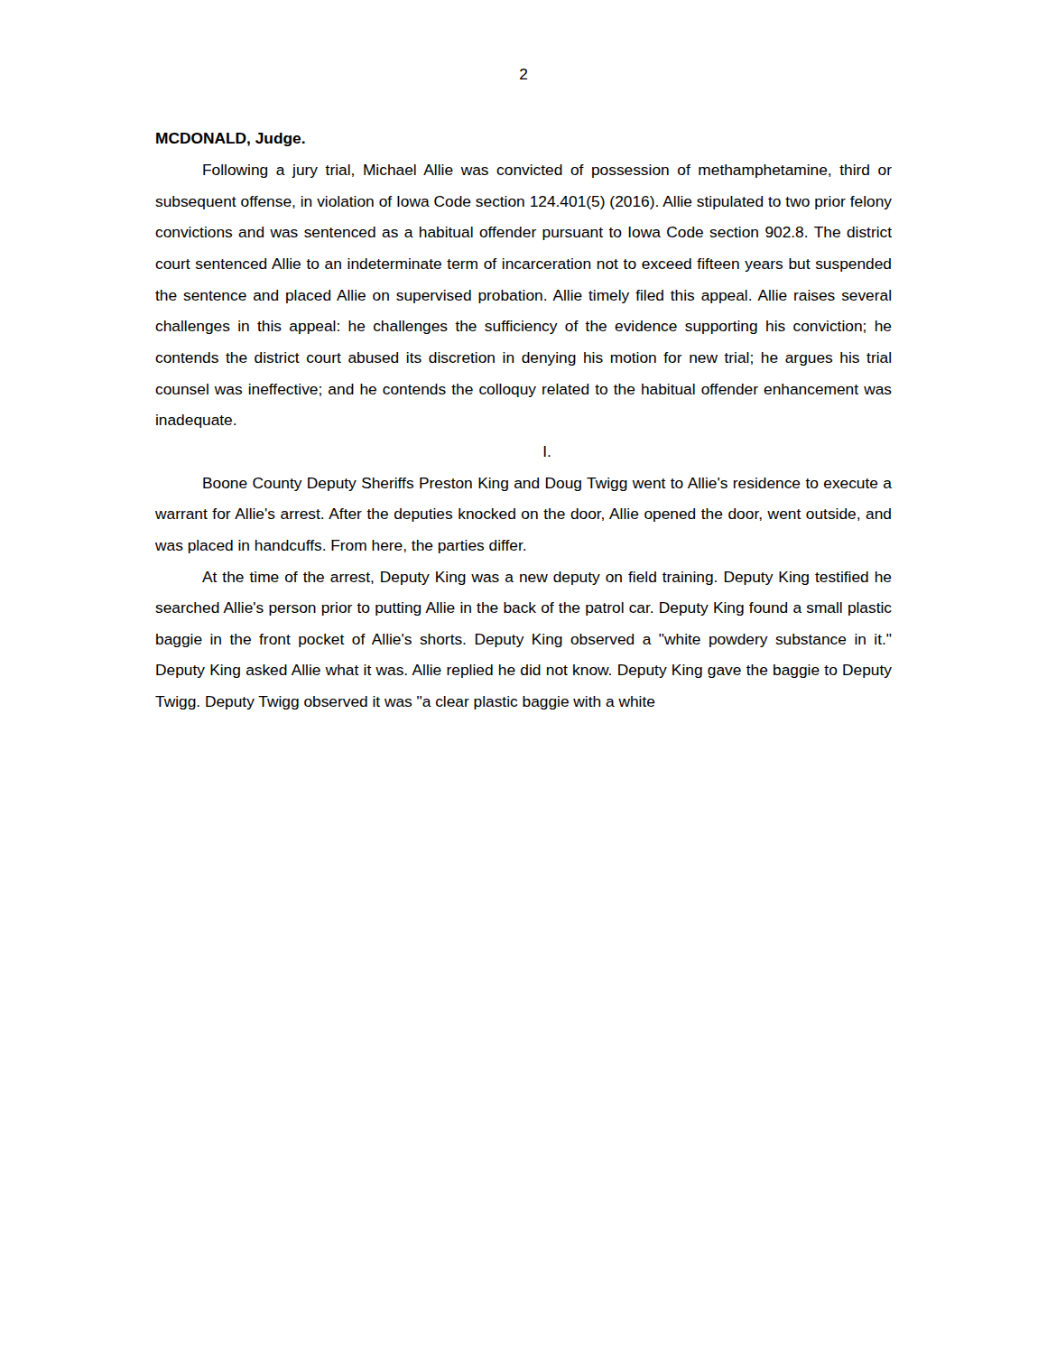2
MCDONALD, Judge.
Following a jury trial, Michael Allie was convicted of possession of methamphetamine, third or subsequent offense, in violation of Iowa Code section 124.401(5) (2016). Allie stipulated to two prior felony convictions and was sentenced as a habitual offender pursuant to Iowa Code section 902.8. The district court sentenced Allie to an indeterminate term of incarceration not to exceed fifteen years but suspended the sentence and placed Allie on supervised probation. Allie timely filed this appeal. Allie raises several challenges in this appeal: he challenges the sufficiency of the evidence supporting his conviction; he contends the district court abused its discretion in denying his motion for new trial; he argues his trial counsel was ineffective; and he contends the colloquy related to the habitual offender enhancement was inadequate.
I.
Boone County Deputy Sheriffs Preston King and Doug Twigg went to Allie's residence to execute a warrant for Allie's arrest. After the deputies knocked on the door, Allie opened the door, went outside, and was placed in handcuffs. From here, the parties differ.
At the time of the arrest, Deputy King was a new deputy on field training. Deputy King testified he searched Allie's person prior to putting Allie in the back of the patrol car. Deputy King found a small plastic baggie in the front pocket of Allie's shorts. Deputy King observed a "white powdery substance in it." Deputy King asked Allie what it was. Allie replied he did not know. Deputy King gave the baggie to Deputy Twigg. Deputy Twigg observed it was "a clear plastic baggie with a white